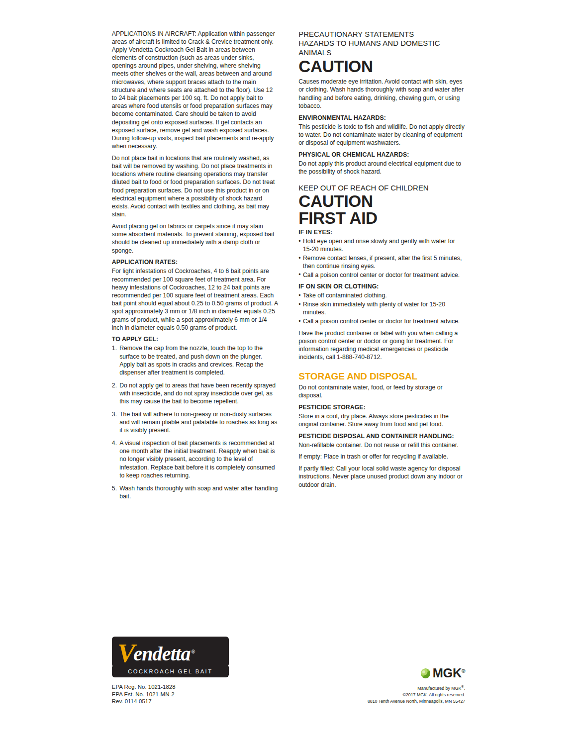APPLICATIONS IN AIRCRAFT: Application within passenger areas of aircraft is limited to Crack & Crevice treatment only. Apply Vendetta Cockroach Gel Bait in areas between elements of construction (such as areas under sinks, openings around pipes, under shelving, where shelving meets other shelves or the wall, areas between and around microwaves, where support braces attach to the main structure and where seats are attached to the floor). Use 12 to 24 bait placements per 100 sq. ft. Do not apply bait to areas where food utensils or food preparation surfaces may become contaminated. Care should be taken to avoid depositing gel onto exposed surfaces. If gel contacts an exposed surface, remove gel and wash exposed surfaces. During follow-up visits, inspect bait placements and re-apply when necessary.
Do not place bait in locations that are routinely washed, as bait will be removed by washing. Do not place treatments in locations where routine cleansing operations may transfer diluted bait to food or food preparation surfaces. Do not treat food preparation surfaces. Do not use this product in or on electrical equipment where a possibility of shock hazard exists. Avoid contact with textiles and clothing, as bait may stain.
Avoid placing gel on fabrics or carpets since it may stain some absorbent materials. To prevent staining, exposed bait should be cleaned up immediately with a damp cloth or sponge.
APPLICATION RATES:
For light infestations of Cockroaches, 4 to 6 bait points are recommended per 100 square feet of treatment area. For heavy infestations of Cockroaches, 12 to 24 bait points are recommended per 100 square feet of treatment areas. Each bait point should equal about 0.25 to 0.50 grams of product. A spot approximately 3 mm or 1/8 inch in diameter equals 0.25 grams of product, while a spot approximately 6 mm or 1/4 inch in diameter equals 0.50 grams of product.
TO APPLY GEL:
Remove the cap from the nozzle, touch the top to the surface to be treated, and push down on the plunger. Apply bait as spots in cracks and crevices. Recap the dispenser after treatment is completed.
Do not apply gel to areas that have been recently sprayed with insecticide, and do not spray insecticide over gel, as this may cause the bait to become repellent.
The bait will adhere to non-greasy or non-dusty surfaces and will remain pliable and palatable to roaches as long as it is visibly present.
A visual inspection of bait placements is recommended at one month after the initial treatment. Reapply when bait is no longer visibly present, according to the level of infestation. Replace bait before it is completely consumed to keep roaches returning.
Wash hands thoroughly with soap and water after handling bait.
PRECAUTIONARY STATEMENTS
HAZARDS TO HUMANS AND DOMESTIC ANIMALS
CAUTION
Causes moderate eye irritation. Avoid contact with skin, eyes or clothing. Wash hands thoroughly with soap and water after handling and before eating, drinking, chewing gum, or using tobacco.
ENVIRONMENTAL HAZARDS:
This pesticide is toxic to fish and wildlife. Do not apply directly to water. Do not contaminate water by cleaning of equipment or disposal of equipment washwaters.
PHYSICAL OR CHEMICAL HAZARDS:
Do not apply this product around electrical equipment due to the possibility of shock hazard.
KEEP OUT OF REACH OF CHILDREN
CAUTION
FIRST AID
IF IN EYES:
Hold eye open and rinse slowly and gently with water for 15-20 minutes.
Remove contact lenses, if present, after the first 5 minutes, then continue rinsing eyes.
Call a poison control center or doctor for treatment advice.
IF ON SKIN OR CLOTHING:
Take off contaminated clothing.
Rinse skin immediately with plenty of water for 15-20 minutes.
Call a poison control center or doctor for treatment advice.
Have the product container or label with you when calling a poison control center or doctor or going for treatment. For information regarding medical emergencies or pesticide incidents, call 1-888-740-8712.
STORAGE AND DISPOSAL
Do not contaminate water, food, or feed by storage or disposal.
PESTICIDE STORAGE:
Store in a cool, dry place. Always store pesticides in the original container. Store away from food and pet food.
PESTICIDE DISPOSAL AND CONTAINER HANDLING:
Non-refillable container. Do not reuse or refill this container.
If empty: Place in trash or offer for recycling if available.
If partly filled: Call your local solid waste agency for disposal instructions. Never place unused product down any indoor or outdoor drain.
Vendetta®
Cockroach Gel Bait
EPA Reg. No. 1021-1828
EPA Est. No. 1021-MN-2
Rev. 0114-0517
MGK®
Manufactured by MGK®.
©2017 MGK. All rights reserved.
8810 Tenth Avenue North, Minneapolis, MN 55427